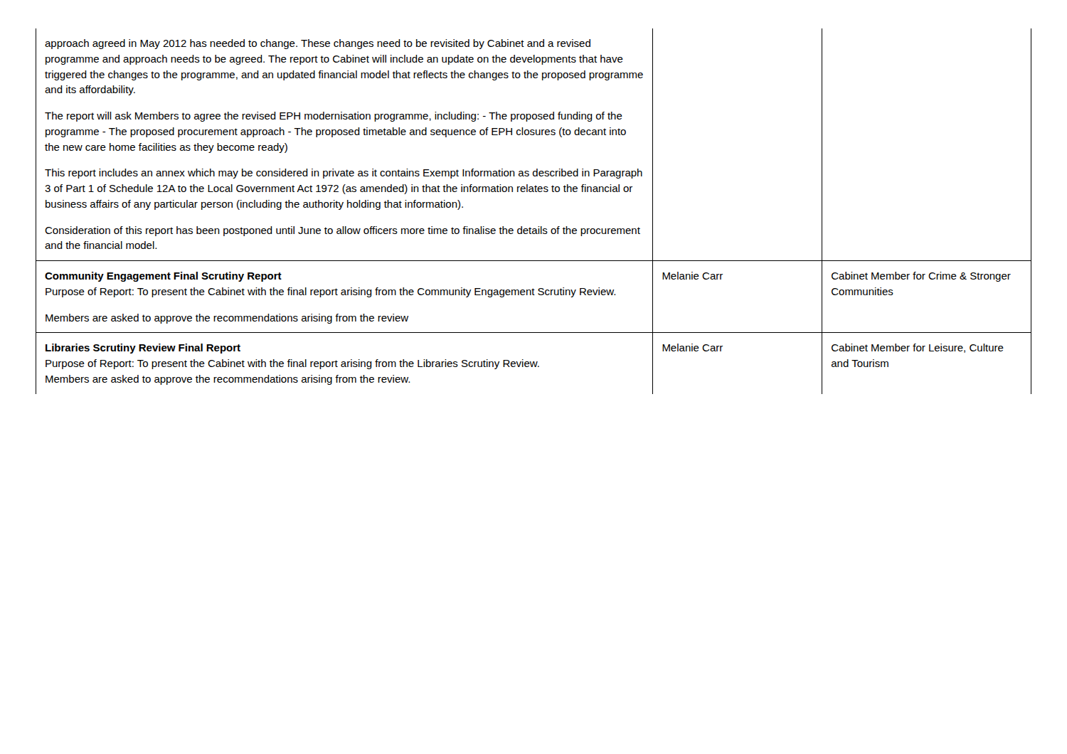| approach agreed in May 2012 has needed to change. These changes need to be revisited by Cabinet and a revised programme and approach needs to be agreed. The report to Cabinet will include an update on the developments that have triggered the changes to the programme, and an updated financial model that reflects the changes to the proposed programme and its affordability. The report will ask Members to agree the revised EPH modernisation programme, including: - The proposed funding of the programme - The proposed procurement approach - The proposed timetable and sequence of EPH closures (to decant into the new care home facilities as they become ready) This report includes an annex which may be considered in private as it contains Exempt Information as described in Paragraph 3 of Part 1 of Schedule 12A to the Local Government Act 1972 (as amended) in that the information relates to the financial or business affairs of any particular person (including the authority holding that information). Consideration of this report has been postponed until June to allow officers more time to finalise the details of the procurement and the financial model. | | |
| Community Engagement Final Scrutiny Report Purpose of Report: To present the Cabinet with the final report arising from the Community Engagement Scrutiny Review. Members are asked to approve the recommendations arising from the review | Melanie Carr | Cabinet Member for Crime & Stronger Communities |
| Libraries Scrutiny Review Final Report Purpose of Report: To present the Cabinet with the final report arising from the Libraries Scrutiny Review. Members are asked to approve the recommendations arising from the review. | Melanie Carr | Cabinet Member for Leisure, Culture and Tourism |